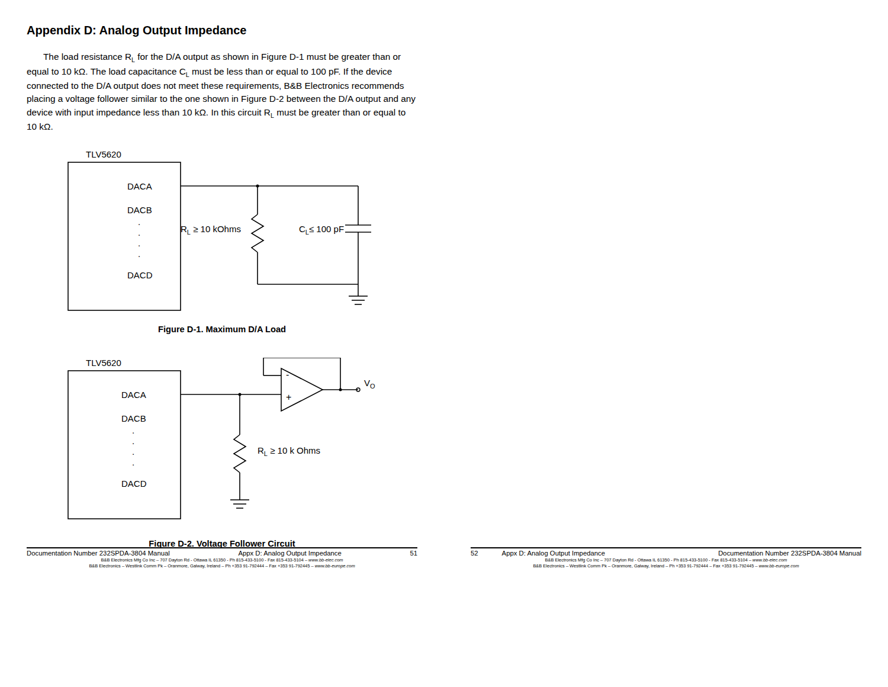Appendix D: Analog Output Impedance
The load resistance RL for the D/A output as shown in Figure D-1 must be greater than or equal to 10 kΩ. The load capacitance CL must be less than or equal to 100 pF. If the device connected to the D/A output does not meet these requirements, B&B Electronics recommends placing a voltage follower similar to the one shown in Figure D-2 between the D/A output and any device with input impedance less than 10 kΩ. In this circuit RL must be greater than or equal to 10 kΩ.
TLV5620 DACA DACB . . . . DACD RL ≥ 10 kOhms CL≤ 100 pF
Figure D-1. Maximum D/A Load
TLV5620 DACA DACB . . . . DACD - + VO RL ≥ 10 k Ohms
Figure D-2. Voltage Follower Circuit
Documentation Number 232SPDA-3804 Manual Appx D: Analog Output Impedance 51
B&B Electronics Mfg Co Inc – 707 Dayton Rd - Ottawa IL 61350 - Ph 815-433-5100 - Fax 815-433-5104 – www.bb-elec.com
B&B Electronics – Westlink Comm Pk – Oranmore, Galway, Ireland – Ph +353 91-792444 – Fax +353 91-792445 – www.bb-europe.com
52 Appx D: Analog Output Impedance Documentation Number 232SPDA-3804 Manual
B&B Electronics Mfg Co Inc – 707 Dayton Rd - Ottawa IL 61350 - Ph 815-433-5100 - Fax 815-433-5104 – www.bb-elec.com
B&B Electronics – Westlink Comm Pk – Oranmore, Galway, Ireland – Ph +353 91-792444 – Fax +353 91-792445 – www.bb-europe.com